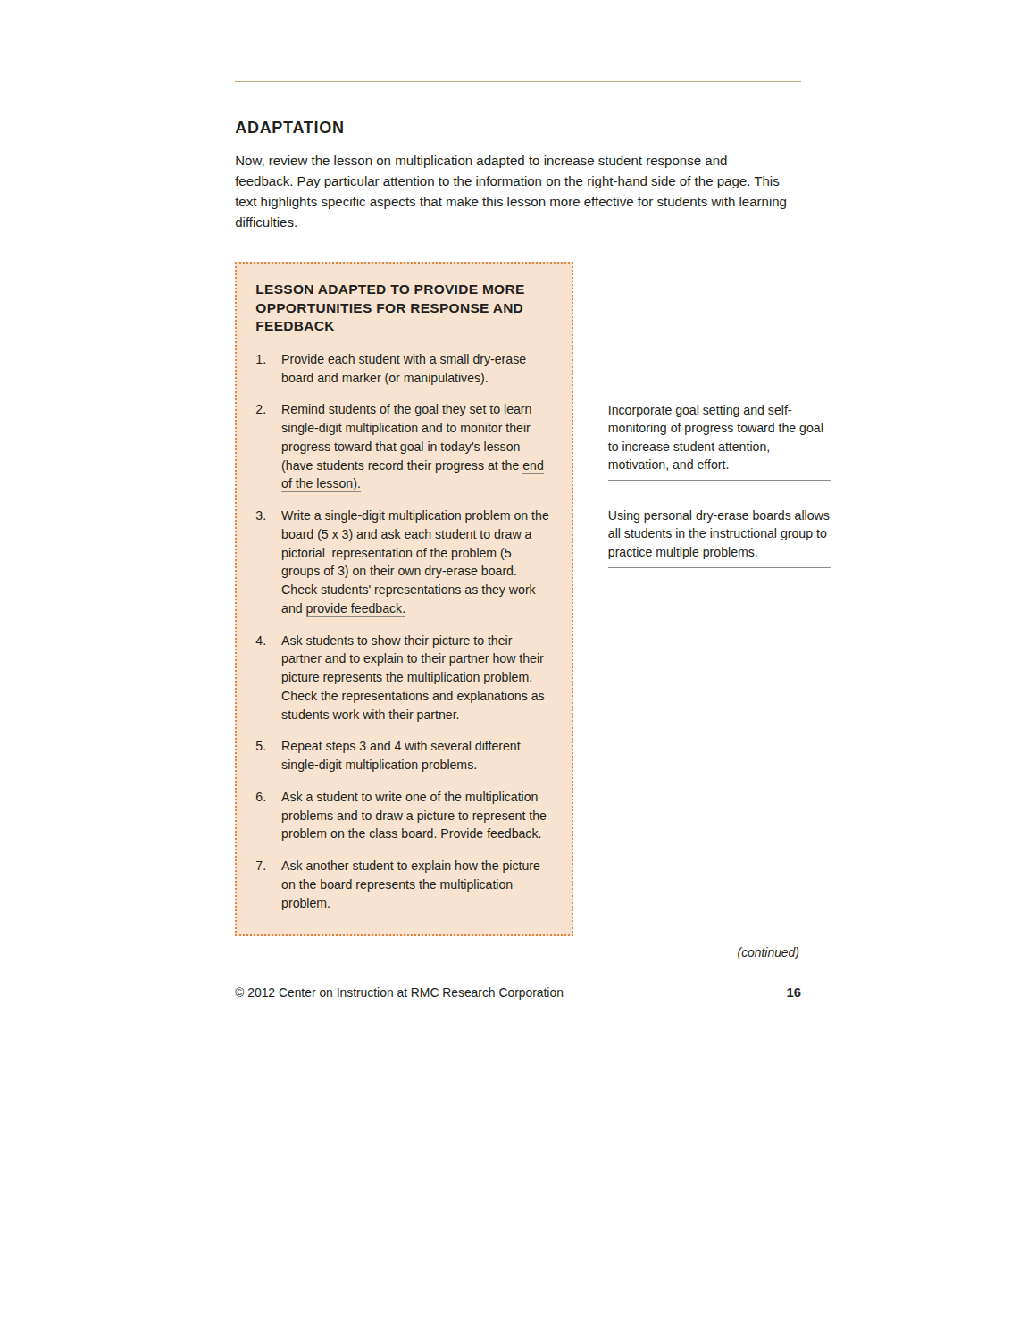ADAPTATION
Now, review the lesson on multiplication adapted to increase student response and feedback. Pay particular attention to the information on the right-hand side of the page. This text highlights specific aspects that make this lesson more effective for students with learning difficulties.
Lesson adapted to provide more opportunities for response and feedback
Provide each student with a small dry-erase board and marker (or manipulatives).
Remind students of the goal they set to learn single-digit multiplication and to monitor their progress toward that goal in today's lesson (have students record their progress at the end of the lesson).
Write a single-digit multiplication problem on the board (5 x 3) and ask each student to draw a pictorial representation of the problem (5 groups of 3) on their own dry-erase board. Check students' representations as they work and provide feedback.
Ask students to show their picture to their partner and to explain to their partner how their picture represents the multiplication problem. Check the representations and explanations as students work with their partner.
Repeat steps 3 and 4 with several different single-digit multiplication problems.
Ask a student to write one of the multiplication problems and to draw a picture to represent the problem on the class board. Provide feedback.
Ask another student to explain how the picture on the board represents the multiplication problem.
Incorporate goal setting and self-monitoring of progress toward the goal to increase student attention, motivation, and effort.
Using personal dry-erase boards allows all students in the instructional group to practice multiple problems.
(continued)
© 2012 Center on Instruction at RMC Research Corporation 16